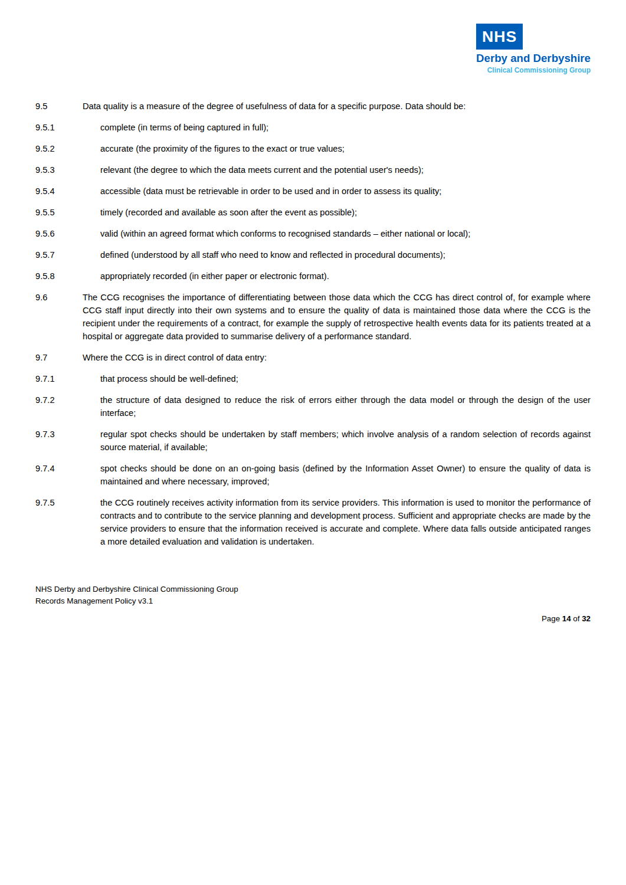NHS
Derby and Derbyshire
Clinical Commissioning Group
9.5
Data quality is a measure of the degree of usefulness of data for a specific purpose. Data should be:
9.5.1
complete (in terms of being captured in full);
9.5.2
accurate (the proximity of the figures to the exact or true values;
9.5.3
relevant (the degree to which the data meets current and the potential user's needs);
9.5.4
accessible (data must be retrievable in order to be used and in order to assess its quality;
9.5.5
timely (recorded and available as soon after the event as possible);
9.5.6
valid (within an agreed format which conforms to recognised standards – either national or local);
9.5.7
defined (understood by all staff who need to know and reflected in procedural documents);
9.5.8
appropriately recorded (in either paper or electronic format).
9.6
The CCG recognises the importance of differentiating between those data which the CCG has direct control of, for example where CCG staff input directly into their own systems and to ensure the quality of data is maintained those data where the CCG is the recipient under the requirements of a contract, for example the supply of retrospective health events data for its patients treated at a hospital or aggregate data provided to summarise delivery of a performance standard.
9.7
Where the CCG is in direct control of data entry:
9.7.1
that process should be well-defined;
9.7.2
the structure of data designed to reduce the risk of errors either through the data model or through the design of the user interface;
9.7.3
regular spot checks should be undertaken by staff members; which involve analysis of a random selection of records against source material, if available;
9.7.4
spot checks should be done on an on-going basis (defined by the Information Asset Owner) to ensure the quality of data is maintained and where necessary, improved;
9.7.5
the CCG routinely receives activity information from its service providers. This information is used to monitor the performance of contracts and to contribute to the service planning and development process. Sufficient and appropriate checks are made by the service providers to ensure that the information received is accurate and complete. Where data falls outside anticipated ranges a more detailed evaluation and validation is undertaken.
NHS Derby and Derbyshire Clinical Commissioning Group
Records Management Policy v3.1
Page 14 of 32